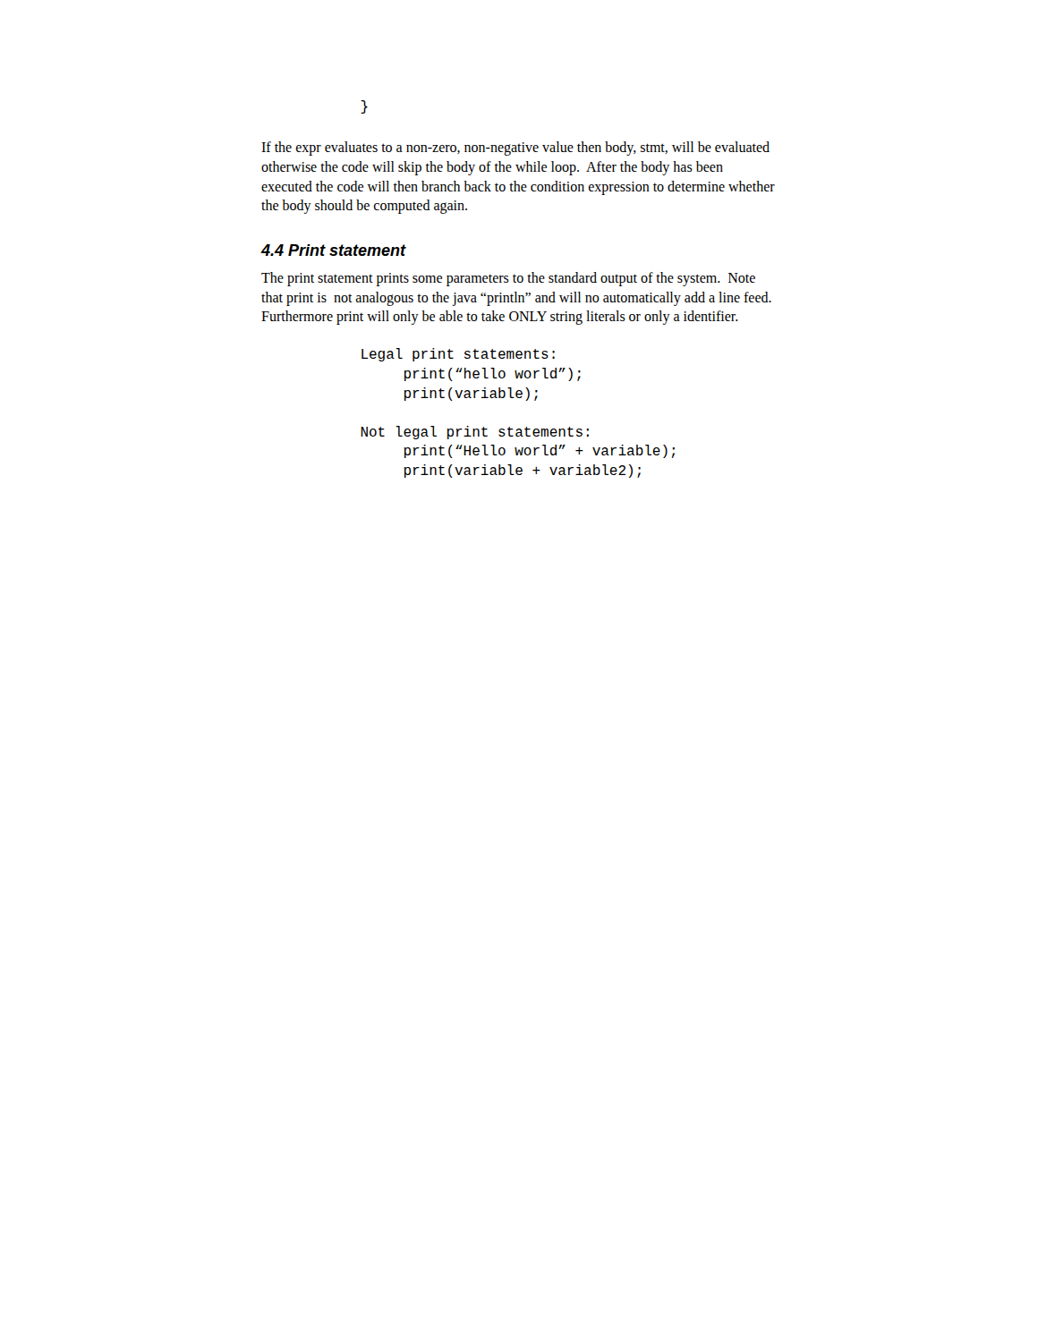}
If the expr evaluates to a non-zero, non-negative value then body, stmt, will be evaluated otherwise the code will skip the body of the while loop. After the body has been executed the code will then branch back to the condition expression to determine whether the body should be computed again.
4.4 Print statement
The print statement prints some parameters to the standard output of the system. Note that print is not analogous to the java “println” and will no automatically add a line feed. Furthermore print will only be able to take ONLY string literals or only a identifier.
Legal print statements:
     print(“hello world”);
     print(variable);

Not legal print statements:
     print(“Hello world” + variable);
     print(variable + variable2);